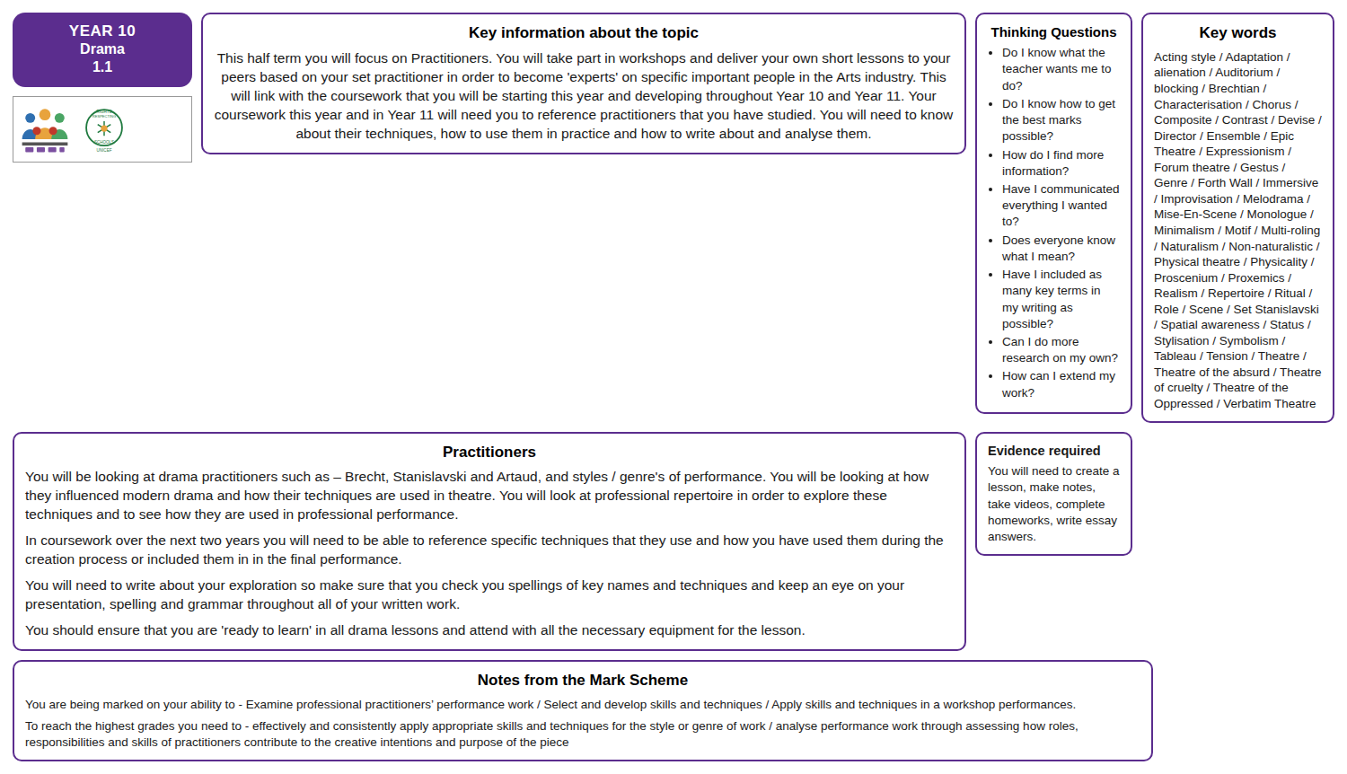YEAR 10
Drama
1.1
RIGHTS RESPECTING SCHOOLS UNICEF
Key information about the topic
This half term you will focus on Practitioners. You will take part in workshops and deliver your own short lessons to your peers based on your set practitioner in order to become 'experts' on specific important people in the Arts industry. This will link with the coursework that you will be starting this year and developing throughout Year 10 and Year 11. Your coursework this year and in Year 11 will need you to reference practitioners that you have studied. You will need to know about their techniques, how to use them in practice and how to write about and analyse them.
Thinking Questions
Do I know what the teacher wants me to do?
Do I know how to get the best marks possible?
How do I find more information?
Have I communicated everything I wanted to?
Does everyone know what I mean?
Have I included as many key terms in my writing as possible?
Can I do more research on my own?
How can I extend my work?
Key words
Acting style / Adaptation / alienation / Auditorium / blocking / Brechtian / Characterisation / Chorus / Composite / Contrast / Devise / Director / Ensemble / Epic Theatre / Expressionism / Forum theatre / Gestus / Genre / Forth Wall / Immersive / Improvisation / Melodrama / Mise-En-Scene / Monologue / Minimalism / Motif / Multi-roling / Naturalism / Non-naturalistic / Physical theatre / Physicality / Proscenium / Proxemics / Realism / Repertoire / Ritual / Role / Scene / Set Stanislavski / Spatial awareness / Status / Stylisation / Symbolism / Tableau / Tension / Theatre / Theatre of the absurd / Theatre of cruelty / Theatre of the Oppressed / Verbatim Theatre
Practitioners
You will be looking at drama practitioners such as – Brecht, Stanislavski and Artaud, and styles / genre's of performance. You will be looking at how they influenced modern drama and how their techniques are used in theatre. You will look at professional repertoire in order to explore these techniques and to see how they are used in professional performance.
In coursework over the next two years you will need to be able to reference specific techniques that they use and how you have used them during the creation process or included them in in the final performance.
You will need to write about your exploration so make sure that you check you spellings of key names and techniques and keep an eye on your presentation, spelling and grammar throughout all of your written work.
You should ensure that you are 'ready to learn' in all drama lessons and attend with all the necessary equipment for the lesson.
Evidence required
You will need to create a lesson, make notes, take videos, complete homeworks, write essay answers.
Notes from the Mark Scheme
You are being marked on your ability to - Examine professional practitioners’ performance work / Select and develop skills and techniques / Apply skills and techniques in a workshop performances.
To reach the highest grades you need to - effectively and consistently apply appropriate skills and techniques for the style or genre of work / analyse performance work through assessing how roles, responsibilities and skills of practitioners contribute to the creative intentions and purpose of the piece